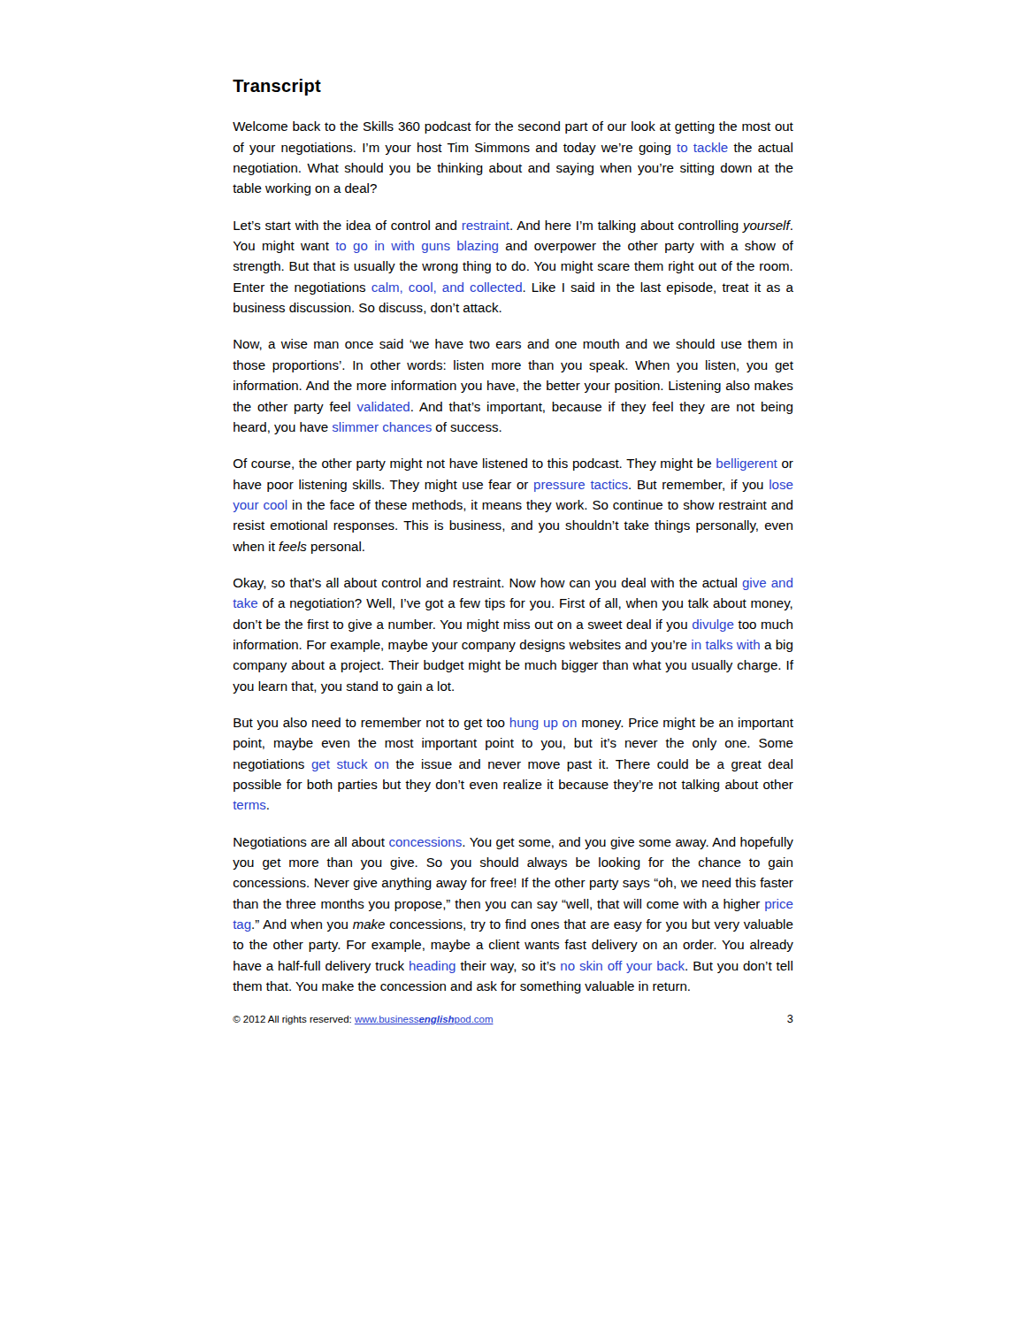Transcript
Welcome back to the Skills 360 podcast for the second part of our look at getting the most out of your negotiations. I’m your host Tim Simmons and today we’re going to tackle the actual negotiation. What should you be thinking about and saying when you’re sitting down at the table working on a deal?
Let’s start with the idea of control and restraint. And here I’m talking about controlling yourself. You might want to go in with guns blazing and overpower the other party with a show of strength. But that is usually the wrong thing to do. You might scare them right out of the room. Enter the negotiations calm, cool, and collected. Like I said in the last episode, treat it as a business discussion. So discuss, don’t attack.
Now, a wise man once said ‘we have two ears and one mouth and we should use them in those proportions’. In other words: listen more than you speak. When you listen, you get information. And the more information you have, the better your position. Listening also makes the other party feel validated. And that’s important, because if they feel they are not being heard, you have slimmer chances of success.
Of course, the other party might not have listened to this podcast. They might be belligerent or have poor listening skills. They might use fear or pressure tactics. But remember, if you lose your cool in the face of these methods, it means they work. So continue to show restraint and resist emotional responses. This is business, and you shouldn’t take things personally, even when it feels personal.
Okay, so that’s all about control and restraint. Now how can you deal with the actual give and take of a negotiation? Well, I’ve got a few tips for you. First of all, when you talk about money, don’t be the first to give a number. You might miss out on a sweet deal if you divulge too much information. For example, maybe your company designs websites and you’re in talks with a big company about a project. Their budget might be much bigger than what you usually charge. If you learn that, you stand to gain a lot.
But you also need to remember not to get too hung up on money. Price might be an important point, maybe even the most important point to you, but it’s never the only one. Some negotiations get stuck on the issue and never move past it. There could be a great deal possible for both parties but they don’t even realize it because they’re not talking about other terms.
Negotiations are all about concessions. You get some, and you give some away. And hopefully you get more than you give. So you should always be looking for the chance to gain concessions. Never give anything away for free! If the other party says “oh, we need this faster than the three months you propose,” then you can say “well, that will come with a higher price tag.” And when you make concessions, try to find ones that are easy for you but very valuable to the other party. For example, maybe a client wants fast delivery on an order. You already have a half-full delivery truck heading their way, so it’s no skin off your back. But you don’t tell them that. You make the concession and ask for something valuable in return.
© 2012 All rights reserved: www.businessenglishpod.com
3